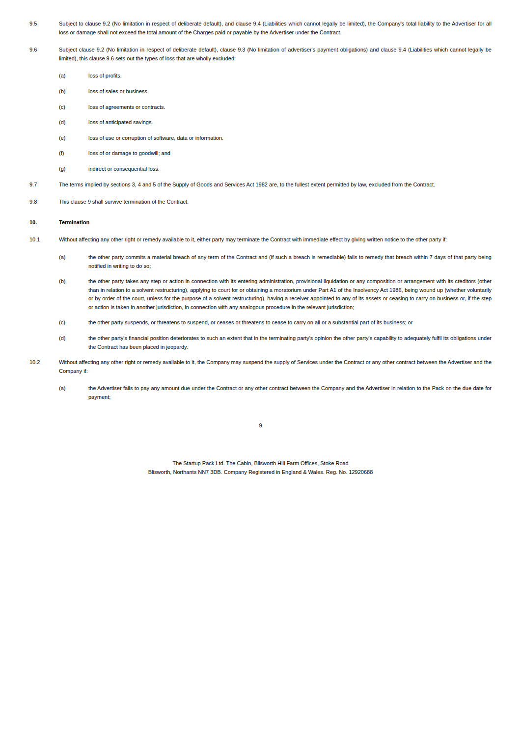9.5
Subject to clause 9.2 (No limitation in respect of deliberate default), and clause 9.4 (Liabilities which cannot legally be limited), the Company's total liability to the Advertiser for all loss or damage shall not exceed the total amount of the Charges paid or payable by the Advertiser under the Contract.
9.6
Subject clause 9.2 (No limitation in respect of deliberate default), clause 9.3 (No limitation of advertiser's payment obligations) and clause 9.4 (Liabilities which cannot legally be limited), this clause 9.6 sets out the types of loss that are wholly excluded:
(a)
loss of profits.
(b)
loss of sales or business.
(c)
loss of agreements or contracts.
(d)
loss of anticipated savings.
(e)
loss of use or corruption of software, data or information.
(f)
loss of or damage to goodwill; and
(g)
indirect or consequential loss.
9.7
The terms implied by sections 3, 4 and 5 of the Supply of Goods and Services Act 1982 are, to the fullest extent permitted by law, excluded from the Contract.
9.8
This clause 9 shall survive termination of the Contract.
10.
Termination
10.1
Without affecting any other right or remedy available to it, either party may terminate the Contract with immediate effect by giving written notice to the other party if:
(a)
the other party commits a material breach of any term of the Contract and (if such a breach is remediable) fails to remedy that breach within 7 days of that party being notified in writing to do so;
(b)
the other party takes any step or action in connection with its entering administration, provisional liquidation or any composition or arrangement with its creditors (other than in relation to a solvent restructuring), applying to court for or obtaining a moratorium under Part A1 of the Insolvency Act 1986, being wound up (whether voluntarily or by order of the court, unless for the purpose of a solvent restructuring), having a receiver appointed to any of its assets or ceasing to carry on business or, if the step or action is taken in another jurisdiction, in connection with any analogous procedure in the relevant jurisdiction;
(c)
the other party suspends, or threatens to suspend, or ceases or threatens to cease to carry on all or a substantial part of its business; or
(d)
the other party's financial position deteriorates to such an extent that in the terminating party's opinion the other party's capability to adequately fulfil its obligations under the Contract has been placed in jeopardy.
10.2
Without affecting any other right or remedy available to it, the Company may suspend the supply of Services under the Contract or any other contract between the Advertiser and the Company if:
(a)
the Advertiser fails to pay any amount due under the Contract or any other contract between the Company and the Advertiser in relation to the Pack on the due date for payment;
9
The Startup Pack Ltd. The Cabin, Blisworth Hill Farm Offices, Stoke Road
Blisworth, Northants NN7 3DB. Company Registered in England & Wales. Reg. No. 12920688